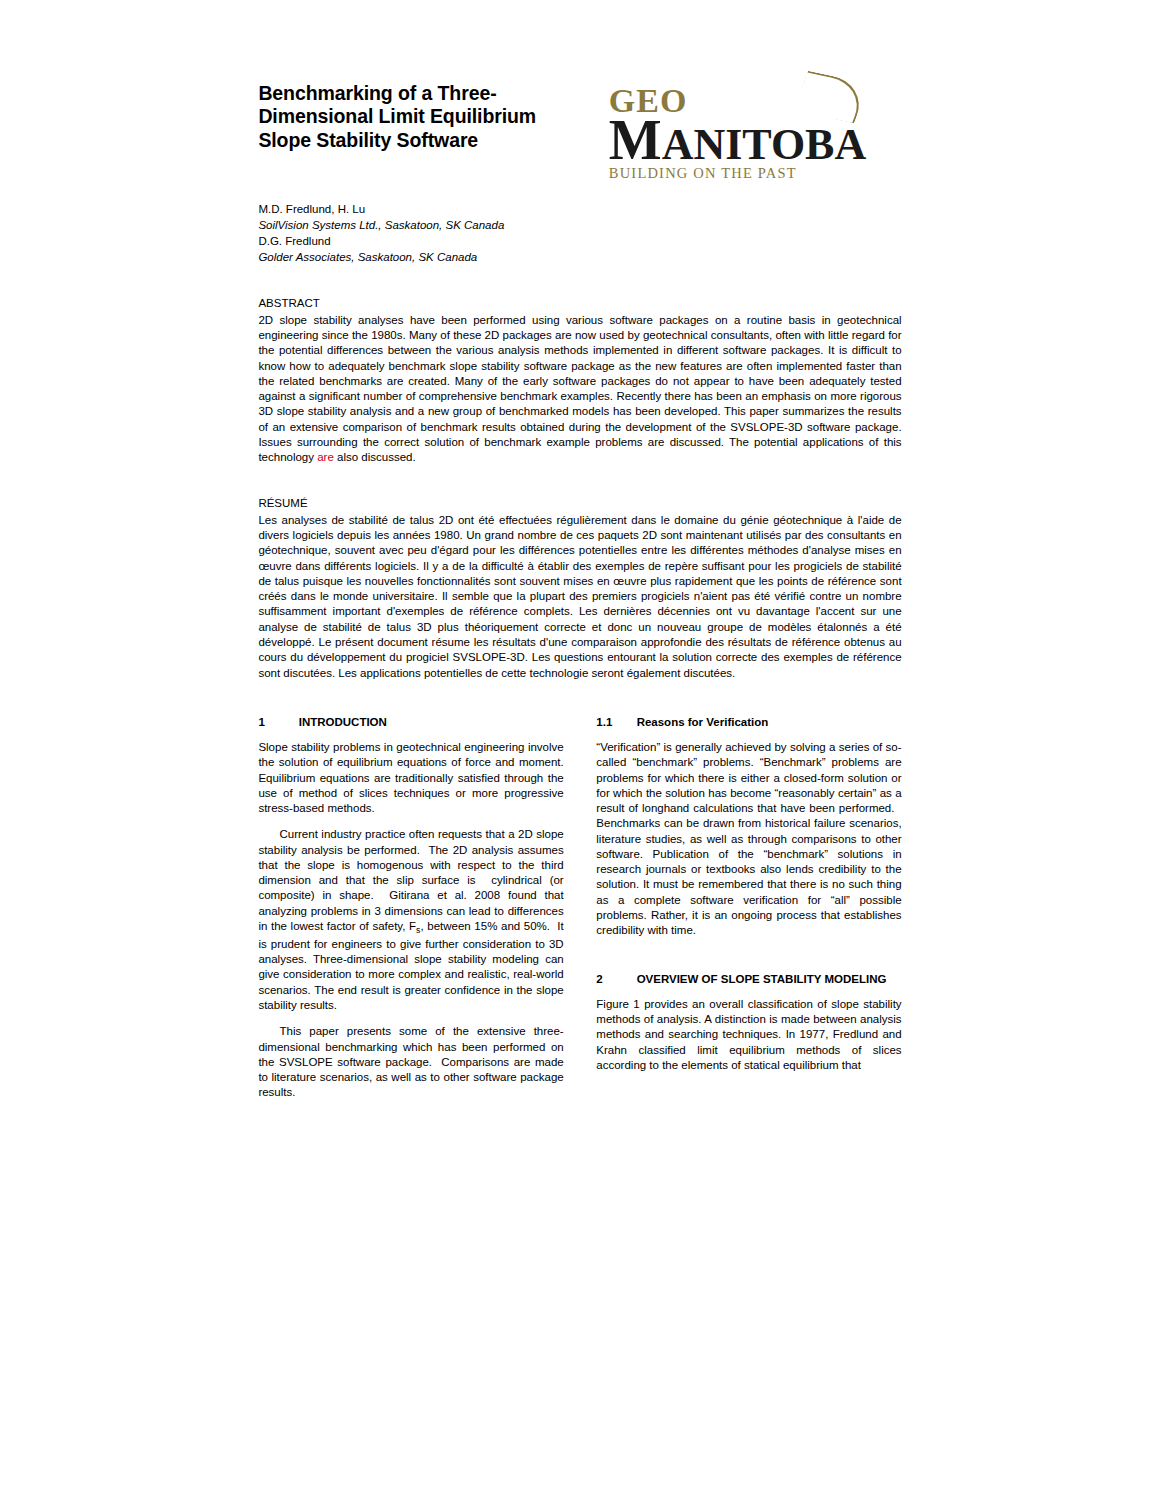Benchmarking of a Three-Dimensional Limit Equilibrium Slope Stability Software
GEO MANITOBA Building on the Past
M.D. Fredlund, H. Lu
SoilVision Systems Ltd., Saskatoon, SK Canada
D.G. Fredlund
Golder Associates, Saskatoon, SK Canada
ABSTRACT
2D slope stability analyses have been performed using various software packages on a routine basis in geotechnical engineering since the 1980s. Many of these 2D packages are now used by geotechnical consultants, often with little regard for the potential differences between the various analysis methods implemented in different software packages. It is difficult to know how to adequately benchmark slope stability software package as the new features are often implemented faster than the related benchmarks are created. Many of the early software packages do not appear to have been adequately tested against a significant number of comprehensive benchmark examples. Recently there has been an emphasis on more rigorous 3D slope stability analysis and a new group of benchmarked models has been developed. This paper summarizes the results of an extensive comparison of benchmark results obtained during the development of the SVSLOPE-3D software package. Issues surrounding the correct solution of benchmark example problems are discussed. The potential applications of this technology are also discussed.
RÉSUMÉ
Les analyses de stabilité de talus 2D ont été effectuées régulièrement dans le domaine du génie géotechnique à l'aide de divers logiciels depuis les années 1980. Un grand nombre de ces paquets 2D sont maintenant utilisés par des consultants en géotechnique, souvent avec peu d'égard pour les différences potentielles entre les différentes méthodes d'analyse mises en œuvre dans différents logiciels. Il y a de la difficulté à établir des exemples de repère suffisant pour les progiciels de stabilité de talus puisque les nouvelles fonctionnalités sont souvent mises en œuvre plus rapidement que les points de référence sont créés dans le monde universitaire. Il semble que la plupart des premiers progiciels n'aient pas été vérifié contre un nombre suffisamment important d'exemples de référence complets. Les dernières décennies ont vu davantage l'accent sur une analyse de stabilité de talus 3D plus théoriquement correcte et donc un nouveau groupe de modèles étalonnés a été développé. Le présent document résume les résultats d'une comparaison approfondie des résultats de référence obtenus au cours du développement du progiciel SVSLOPE-3D. Les questions entourant la solution correcte des exemples de référence sont discutées. Les applications potentielles de cette technologie seront également discutées.
1 INTRODUCTION
Slope stability problems in geotechnical engineering involve the solution of equilibrium equations of force and moment. Equilibrium equations are traditionally satisfied through the use of method of slices techniques or more progressive stress-based methods.
Current industry practice often requests that a 2D slope stability analysis be performed. The 2D analysis assumes that the slope is homogenous with respect to the third dimension and that the slip surface is cylindrical (or composite) in shape. Gitirana et al. 2008 found that analyzing problems in 3 dimensions can lead to differences in the lowest factor of safety, Fs, between 15% and 50%. It is prudent for engineers to give further consideration to 3D analyses. Three-dimensional slope stability modeling can give consideration to more complex and realistic, real-world scenarios. The end result is greater confidence in the slope stability results.
This paper presents some of the extensive three-dimensional benchmarking which has been performed on the SVSLOPE software package. Comparisons are made to literature scenarios, as well as to other software package results.
1.1 Reasons for Verification
“Verification” is generally achieved by solving a series of so-called “benchmark” problems. “Benchmark” problems are problems for which there is either a closed-form solution or for which the solution has become “reasonably certain” as a result of longhand calculations that have been performed. Benchmarks can be drawn from historical failure scenarios, literature studies, as well as through comparisons to other software. Publication of the “benchmark” solutions in research journals or textbooks also lends credibility to the solution. It must be remembered that there is no such thing as a complete software verification for “all” possible problems. Rather, it is an ongoing process that establishes credibility with time.
2 OVERVIEW OF SLOPE STABILITY MODELING
Figure 1 provides an overall classification of slope stability methods of analysis. A distinction is made between analysis methods and searching techniques. In 1977, Fredlund and Krahn classified limit equilibrium methods of slices according to the elements of statical equilibrium that